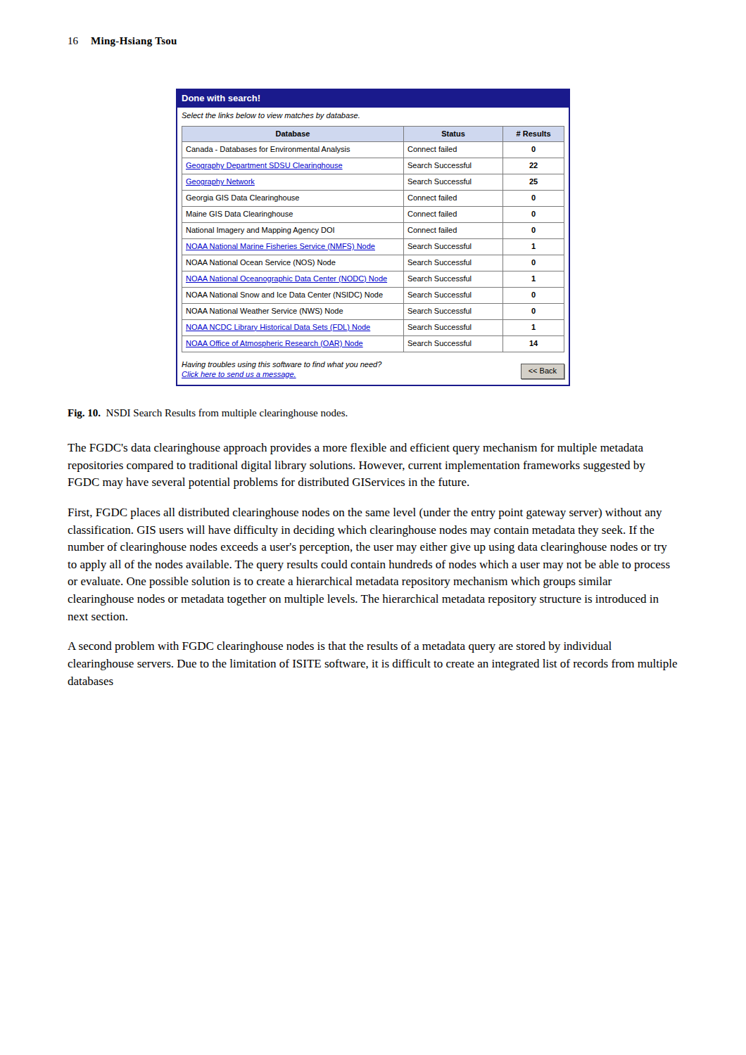16 Ming-Hsiang Tsou
Done with search!
Select the links below to view matches by database.
| Database | Status | # Results |
| --- | --- | --- |
| Canada - Databases for Environmental Analysis | Connect failed | 0 |
| Geography Department SDSU Clearinghouse | Search Successful | 22 |
| Geography Network | Search Successful | 25 |
| Georgia GIS Data Clearinghouse | Connect failed | 0 |
| Maine GIS Data Clearinghouse | Connect failed | 0 |
| National Imagery and Mapping Agency DOI | Connect failed | 0 |
| NOAA National Marine Fisheries Service (NMFS) Node | Search Successful | 1 |
| NOAA National Ocean Service (NOS) Node | Search Successful | 0 |
| NOAA National Oceanographic Data Center (NODC) Node | Search Successful | 1 |
| NOAA National Snow and Ice Data Center (NSIDC) Node | Search Successful | 0 |
| NOAA National Weather Service (NWS) Node | Search Successful | 0 |
| NOAA NCDC Library Historical Data Sets (FDL) Node | Search Successful | 1 |
| NOAA Office of Atmospheric Research (OAR) Node | Search Successful | 14 |
Having troubles using this software to find what you need?
Click here to send us a message.
<< Back
Fig. 10. NSDI Search Results from multiple clearinghouse nodes.
The FGDC's data clearinghouse approach provides a more flexible and efficient query mechanism for multiple metadata repositories compared to traditional digital library solutions. However, current implementation frameworks suggested by FGDC may have several potential problems for distributed GIServices in the future.
First, FGDC places all distributed clearinghouse nodes on the same level (under the entry point gateway server) without any classification. GIS users will have difficulty in deciding which clearinghouse nodes may contain metadata they seek. If the number of clearinghouse nodes exceeds a user's perception, the user may either give up using data clearinghouse nodes or try to apply all of the nodes available. The query results could contain hundreds of nodes which a user may not be able to process or evaluate. One possible solution is to create a hierarchical metadata repository mechanism which groups similar clearinghouse nodes or metadata together on multiple levels. The hierarchical metadata repository structure is introduced in next section.
A second problem with FGDC clearinghouse nodes is that the results of a metadata query are stored by individual clearinghouse servers. Due to the limitation of ISITE software, it is difficult to create an integrated list of records from multiple databases